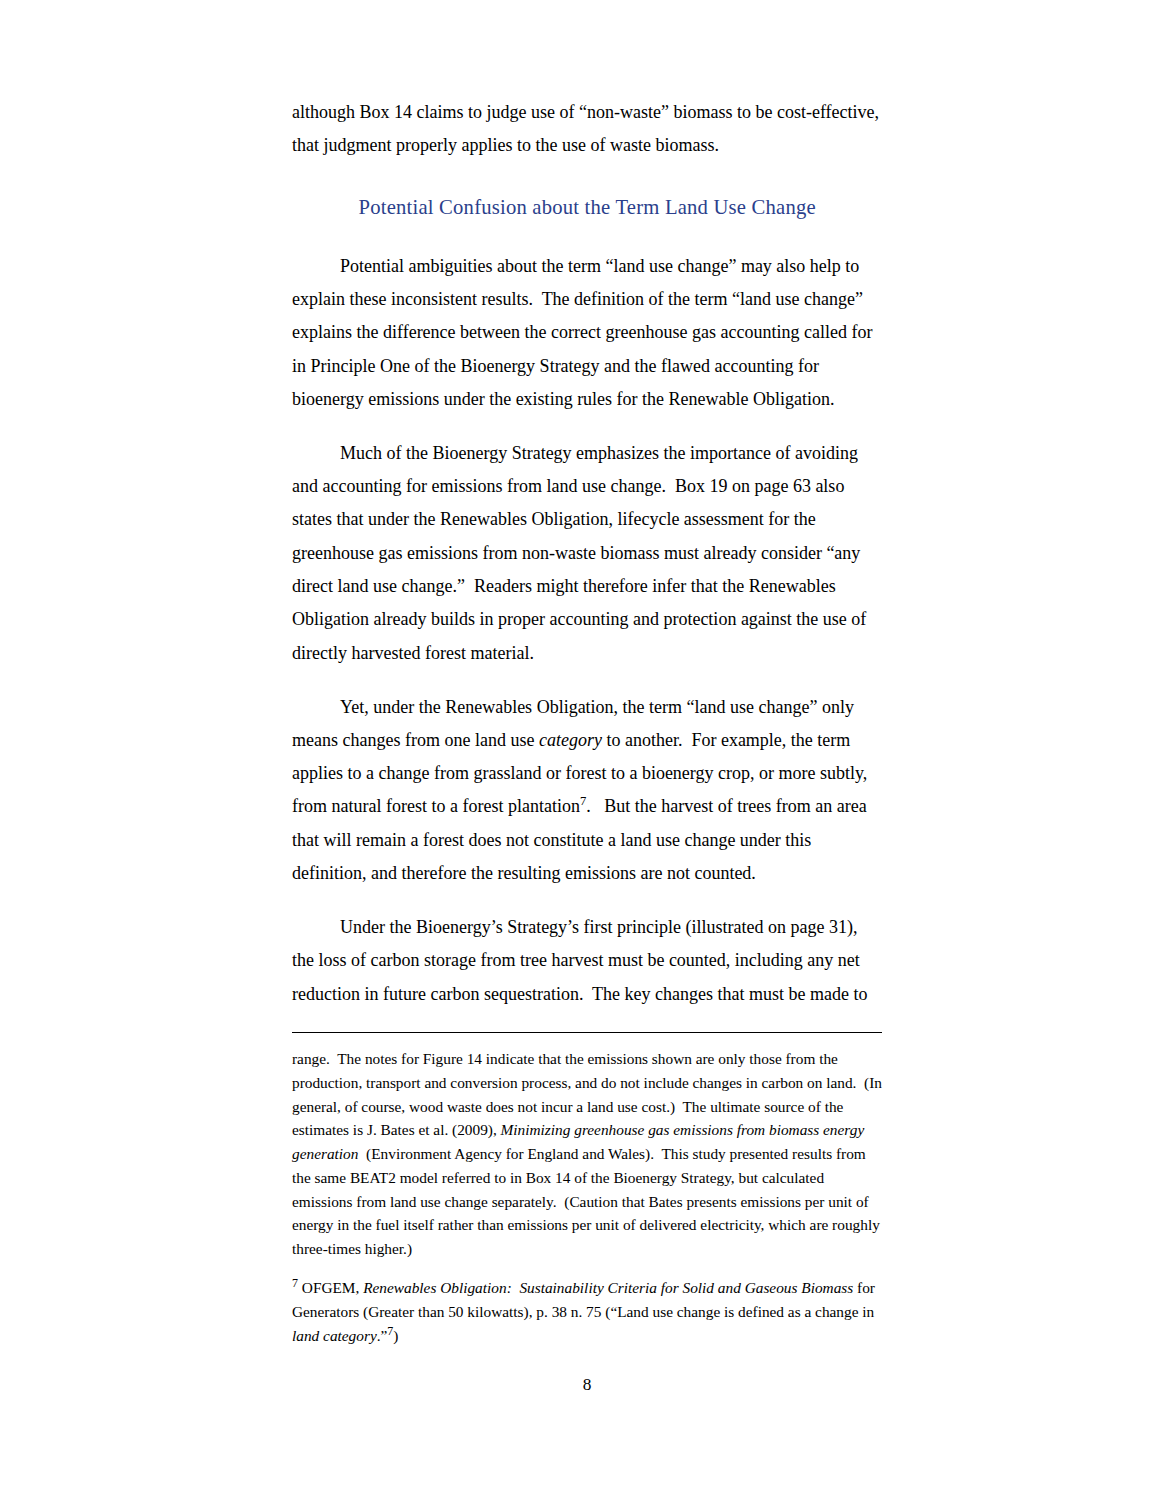although Box 14 claims to judge use of “non-waste” biomass to be cost-effective, that judgment properly applies to the use of waste biomass.
Potential Confusion about the Term Land Use Change
Potential ambiguities about the term “land use change” may also help to explain these inconsistent results. The definition of the term “land use change” explains the difference between the correct greenhouse gas accounting called for in Principle One of the Bioenergy Strategy and the flawed accounting for bioenergy emissions under the existing rules for the Renewable Obligation.
Much of the Bioenergy Strategy emphasizes the importance of avoiding and accounting for emissions from land use change. Box 19 on page 63 also states that under the Renewables Obligation, lifecycle assessment for the greenhouse gas emissions from non-waste biomass must already consider “any direct land use change.” Readers might therefore infer that the Renewables Obligation already builds in proper accounting and protection against the use of directly harvested forest material.
Yet, under the Renewables Obligation, the term “land use change” only means changes from one land use category to another. For example, the term applies to a change from grassland or forest to a bioenergy crop, or more subtly, from natural forest to a forest plantation7. But the harvest of trees from an area that will remain a forest does not constitute a land use change under this definition, and therefore the resulting emissions are not counted.
Under the Bioenergy’s Strategy’s first principle (illustrated on page 31), the loss of carbon storage from tree harvest must be counted, including any net reduction in future carbon sequestration. The key changes that must be made to
range. The notes for Figure 14 indicate that the emissions shown are only those from the production, transport and conversion process, and do not include changes in carbon on land. (In general, of course, wood waste does not incur a land use cost.) The ultimate source of the estimates is J. Bates et al. (2009), Minimizing greenhouse gas emissions from biomass energy generation (Environment Agency for England and Wales). This study presented results from the same BEAT2 model referred to in Box 14 of the Bioenergy Strategy, but calculated emissions from land use change separately. (Caution that Bates presents emissions per unit of energy in the fuel itself rather than emissions per unit of delivered electricity, which are roughly three-times higher.)
7 OFGEM, Renewables Obligation: Sustainability Criteria for Solid and Gaseous Biomass for Generators (Greater than 50 kilowatts), p. 38 n. 75 (“Land use change is defined as a change in land category.”7)
8